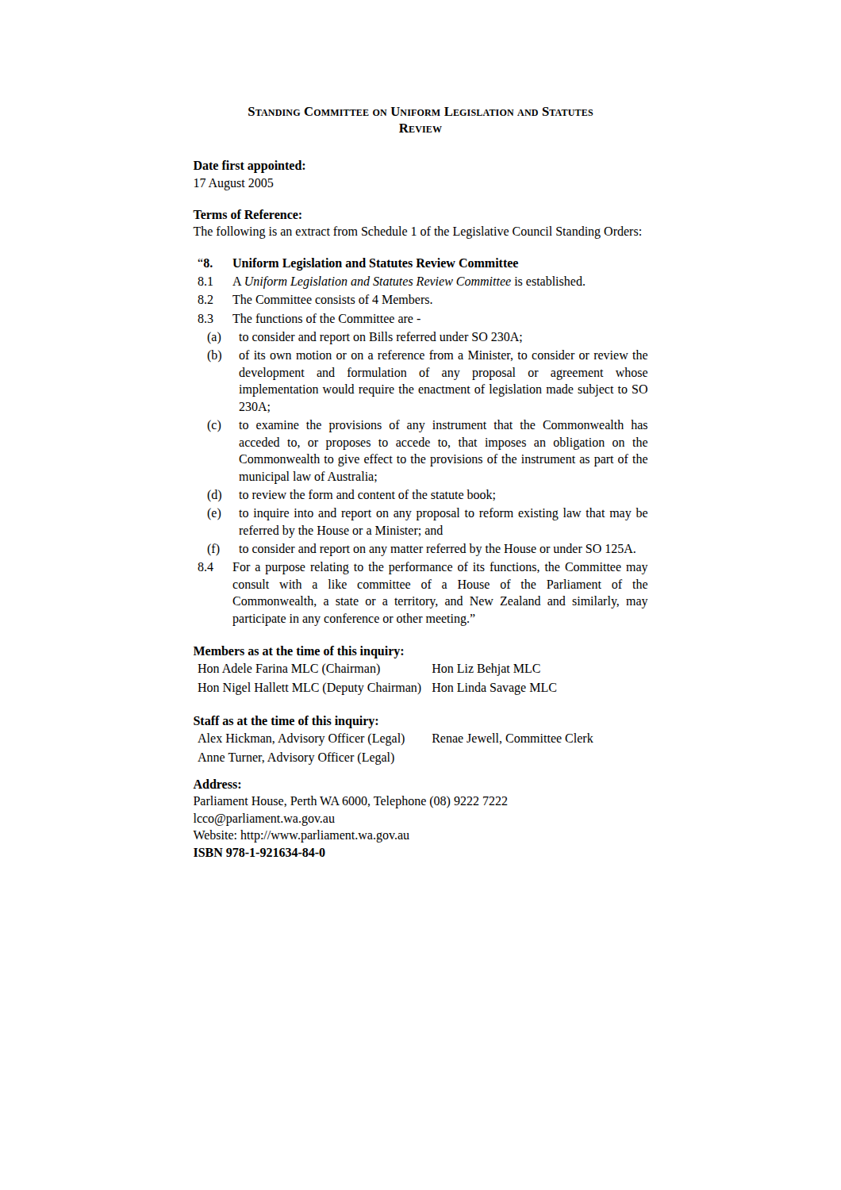Standing Committee on Uniform Legislation and Statutes
Review
Date first appointed:
17 August 2005
Terms of Reference:
The following is an extract from Schedule 1 of the Legislative Council Standing Orders:
“8.
Uniform Legislation and Statutes Review Committee
8.1
A Uniform Legislation and Statutes Review Committee is established.
8.2
The Committee consists of 4 Members.
8.3
The functions of the Committee are -
(a)
to consider and report on Bills referred under SO 230A;
(b)
of its own motion or on a reference from a Minister, to consider or review the development and formulation of any proposal or agreement whose implementation would require the enactment of legislation made subject to SO 230A;
(c)
to examine the provisions of any instrument that the Commonwealth has acceded to, or proposes to accede to, that imposes an obligation on the Commonwealth to give effect to the provisions of the instrument as part of the municipal law of Australia;
(d)
to review the form and content of the statute book;
(e)
to inquire into and report on any proposal to reform existing law that may be referred by the House or a Minister; and
(f)
to consider and report on any matter referred by the House or under SO 125A.
8.4
For a purpose relating to the performance of its functions, the Committee may consult with a like committee of a House of the Parliament of the Commonwealth, a state or a territory, and New Zealand and similarly, may participate in any conference or other meeting.”
Members as at the time of this inquiry:
Hon Adele Farina MLC (Chairman)
Hon Nigel Hallett MLC (Deputy Chairman)
Hon Liz Behjat MLC
Hon Linda Savage MLC
Staff as at the time of this inquiry:
Alex Hickman, Advisory Officer (Legal)
Anne Turner, Advisory Officer (Legal)
Renae Jewell, Committee Clerk
Address:
Parliament House, Perth WA 6000, Telephone (08) 9222 7222
lcco@parliament.wa.gov.au
Website: http://www.parliament.wa.gov.au
ISBN 978-1-921634-84-0